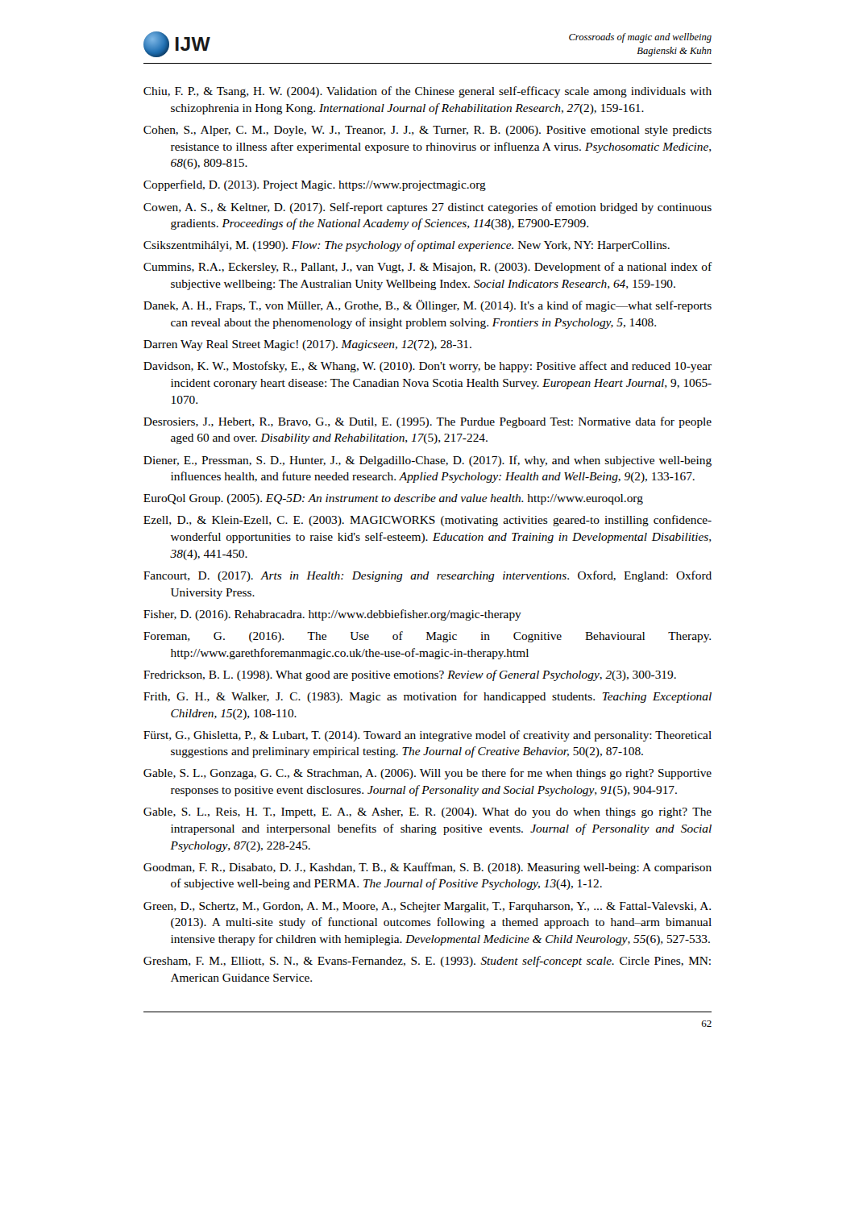IJW
Crossroads of magic and wellbeing
Bagienski & Kuhn
Chiu, F. P., & Tsang, H. W. (2004). Validation of the Chinese general self-efficacy scale among individuals with schizophrenia in Hong Kong. International Journal of Rehabilitation Research, 27(2), 159-161.
Cohen, S., Alper, C. M., Doyle, W. J., Treanor, J. J., & Turner, R. B. (2006). Positive emotional style predicts resistance to illness after experimental exposure to rhinovirus or influenza A virus. Psychosomatic Medicine, 68(6), 809-815.
Copperfield, D. (2013). Project Magic. https://www.projectmagic.org
Cowen, A. S., & Keltner, D. (2017). Self-report captures 27 distinct categories of emotion bridged by continuous gradients. Proceedings of the National Academy of Sciences, 114(38), E7900-E7909.
Csikszentmihályi, M. (1990). Flow: The psychology of optimal experience. New York, NY: HarperCollins.
Cummins, R.A., Eckersley, R., Pallant, J., van Vugt, J. & Misajon, R. (2003). Development of a national index of subjective wellbeing: The Australian Unity Wellbeing Index. Social Indicators Research, 64, 159-190.
Danek, A. H., Fraps, T., von Müller, A., Grothe, B., & Öllinger, M. (2014). It's a kind of magic—what self-reports can reveal about the phenomenology of insight problem solving. Frontiers in Psychology, 5, 1408.
Darren Way Real Street Magic! (2017). Magicseen, 12(72), 28-31.
Davidson, K. W., Mostofsky, E., & Whang, W. (2010). Don't worry, be happy: Positive affect and reduced 10-year incident coronary heart disease: The Canadian Nova Scotia Health Survey. European Heart Journal, 9, 1065-1070.
Desrosiers, J., Hebert, R., Bravo, G., & Dutil, E. (1995). The Purdue Pegboard Test: Normative data for people aged 60 and over. Disability and Rehabilitation, 17(5), 217-224.
Diener, E., Pressman, S. D., Hunter, J., & Delgadillo-Chase, D. (2017). If, why, and when subjective well-being influences health, and future needed research. Applied Psychology: Health and Well-Being, 9(2), 133-167.
EuroQol Group. (2005). EQ-5D: An instrument to describe and value health. http://www.euroqol.org
Ezell, D., & Klein-Ezell, C. E. (2003). MAGICWORKS (motivating activities geared-to instilling confidence-wonderful opportunities to raise kid's self-esteem). Education and Training in Developmental Disabilities, 38(4), 441-450.
Fancourt, D. (2017). Arts in Health: Designing and researching interventions. Oxford, England: Oxford University Press.
Fisher, D. (2016). Rehabracadra. http://www.debbiefisher.org/magic-therapy
Foreman, G. (2016). The Use of Magic in Cognitive Behavioural Therapy. http://www.garethforemanmagic.co.uk/the-use-of-magic-in-therapy.html
Fredrickson, B. L. (1998). What good are positive emotions? Review of General Psychology, 2(3), 300-319.
Frith, G. H., & Walker, J. C. (1983). Magic as motivation for handicapped students. Teaching Exceptional Children, 15(2), 108-110.
Fürst, G., Ghisletta, P., & Lubart, T. (2014). Toward an integrative model of creativity and personality: Theoretical suggestions and preliminary empirical testing. The Journal of Creative Behavior, 50(2), 87-108.
Gable, S. L., Gonzaga, G. C., & Strachman, A. (2006). Will you be there for me when things go right? Supportive responses to positive event disclosures. Journal of Personality and Social Psychology, 91(5), 904-917.
Gable, S. L., Reis, H. T., Impett, E. A., & Asher, E. R. (2004). What do you do when things go right? The intrapersonal and interpersonal benefits of sharing positive events. Journal of Personality and Social Psychology, 87(2), 228-245.
Goodman, F. R., Disabato, D. J., Kashdan, T. B., & Kauffman, S. B. (2018). Measuring well-being: A comparison of subjective well-being and PERMA. The Journal of Positive Psychology, 13(4), 1-12.
Green, D., Schertz, M., Gordon, A. M., Moore, A., Schejter Margalit, T., Farquharson, Y., ... & Fattal-Valevski, A. (2013). A multi-site study of functional outcomes following a themed approach to hand–arm bimanual intensive therapy for children with hemiplegia. Developmental Medicine & Child Neurology, 55(6), 527-533.
Gresham, F. M., Elliott, S. N., & Evans-Fernandez, S. E. (1993). Student self-concept scale. Circle Pines, MN: American Guidance Service.
62